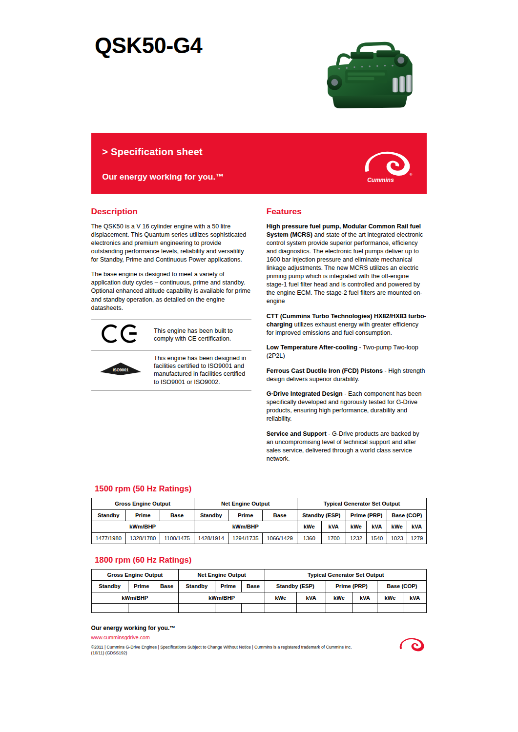QSK50-G4
Specification sheet
Our energy working for you.™
Cummins ®
Description
The QSK50 is a V 16 cylinder engine with a 50 litre displacement. This Quantum series utilizes sophisticated electronics and premium engineering to provide outstanding performance levels, reliability and versatility for Standby, Prime and Continuous Power applications.
The base engine is designed to meet a variety of application duty cycles – continuous, prime and standby. Optional enhanced altitude capability is available for prime and standby operation, as detailed on the engine datasheets.
| | This engine has been built to comply with CE certification. |
| ISO9001 | This engine has been designed in facilities certified to ISO9001 and manufactured in facilities certified to ISO9001 or ISO9002. |
Features
High pressure fuel pump, Modular Common Rail fuel System (MCRS) and state of the art integrated electronic control system provide superior performance, efficiency and diagnostics. The electronic fuel pumps deliver up to 1600 bar injection pressure and eliminate mechanical linkage adjustments. The new MCRS utilizes an electric priming pump which is integrated with the off-engine stage-1 fuel filter head and is controlled and powered by the engine ECM. The stage-2 fuel filters are mounted on-engine
CTT (Cummins Turbo Technologies) HX82/HX83 turbo-charging utilizes exhaust energy with greater efficiency for improved emissions and fuel consumption.
Low Temperature After-cooling - Two-pump Two-loop (2P2L)
Ferrous Cast Ductile Iron (FCD) Pistons - High strength design delivers superior durability.
G-Drive Integrated Design - Each component has been specifically developed and rigorously tested for G-Drive products, ensuring high performance, durability and reliability.
Service and Support - G-Drive products are backed by an uncompromising level of technical support and after sales service, delivered through a world class service network.
1500 rpm (50 Hz Ratings)
| Gross Engine Output | Net Engine Output | Typical Generator Set Output |
| --- | --- | --- |
| Standby | Prime | Base | Standby | Prime | Base | Standby (ESP) | Prime (PRP) | Base (COP) |
| kWm/BHP | kWm/BHP | kWe | kVA | kWe | kVA | kWe | kVA |
| 1477/1980 | 1328/1780 | 1100/1475 | 1428/1914 | 1294/1735 | 1066/1429 | 1360 | 1700 | 1232 | 1540 | 1023 | 1279 |
1800 rpm (60 Hz Ratings)
| Gross Engine Output | Net Engine Output | Typical Generator Set Output |
| --- | --- | --- |
| Standby | Prime | Base | Standby | Prime | Base | Standby (ESP) | Prime (PRP) | Base (COP) |
| kWm/BHP | kWm/BHP | kWe | kVA | kWe | kVA | kWe | kVA |
Our energy working for you.™
www.cumminsgdrive.com
©2011 | Cummins G-Drive Engines | Specifications Subject to Change Without Notice | Cummins is a registered trademark of Cummins Inc.
(10/11) (GDSS192)